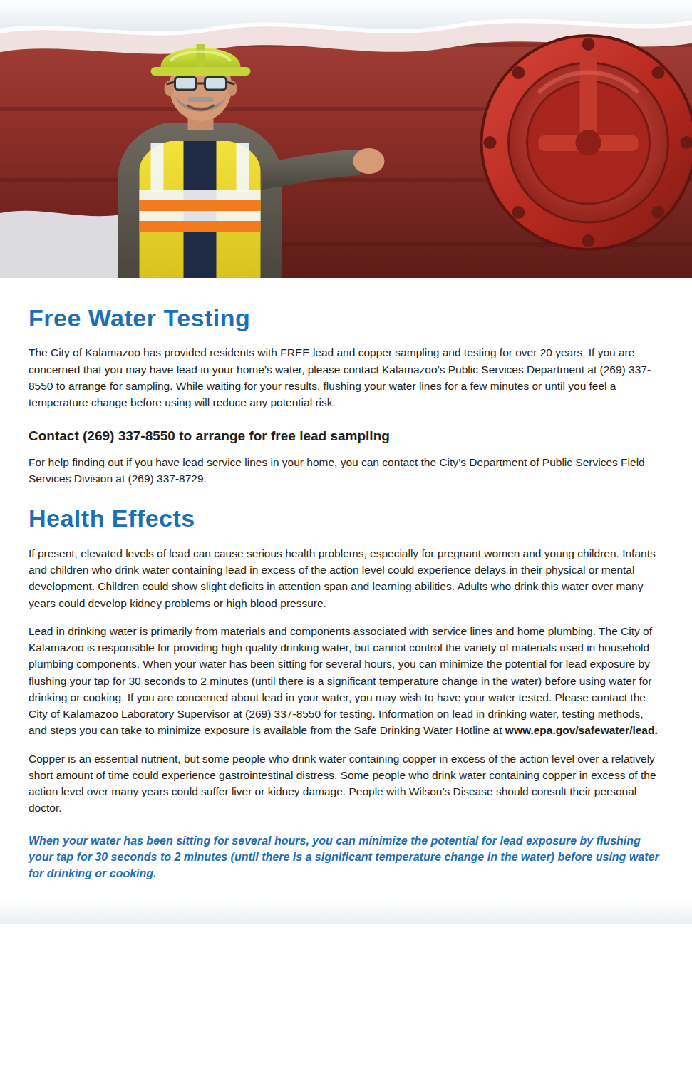Free Water Testing
The City of Kalamazoo has provided residents with FREE lead and copper sampling and testing for over 20 years. If you are concerned that you may have lead in your home’s water, please contact Kalamazoo’s Public Services Department at (269) 337-8550 to arrange for sampling. While waiting for your results, flushing your water lines for a few minutes or until you feel a temperature change before using will reduce any potential risk.
Contact (269) 337-8550 to arrange for free lead sampling
For help finding out if you have lead service lines in your home, you can contact the City’s Department of Public Services Field Services Division at (269) 337-8729.
Health Effects
If present, elevated levels of lead can cause serious health problems, especially for pregnant women and young children. Infants and children who drink water containing lead in excess of the action level could experience delays in their physical or mental development. Children could show slight deficits in attention span and learning abilities. Adults who drink this water over many years could develop kidney problems or high blood pressure.
Lead in drinking water is primarily from materials and components associated with service lines and home plumbing. The City of Kalamazoo is responsible for providing high quality drinking water, but cannot control the variety of materials used in household plumbing components. When your water has been sitting for several hours, you can minimize the potential for lead exposure by flushing your tap for 30 seconds to 2 minutes (until there is a significant temperature change in the water) before using water for drinking or cooking. If you are concerned about lead in your water, you may wish to have your water tested. Please contact the City of Kalamazoo Laboratory Supervisor at (269) 337-8550 for testing. Information on lead in drinking water, testing methods, and steps you can take to minimize exposure is available from the Safe Drinking Water Hotline at www.epa.gov/safewater/lead.
Copper is an essential nutrient, but some people who drink water containing copper in excess of the action level over a relatively short amount of time could experience gastrointestinal distress. Some people who drink water containing copper in excess of the action level over many years could suffer liver or kidney damage. People with Wilson’s Disease should consult their personal doctor.
When your water has been sitting for several hours, you can minimize the potential for lead exposure by flushing your tap for 30 seconds to 2 minutes (until there is a significant temperature change in the water) before using water for drinking or cooking.